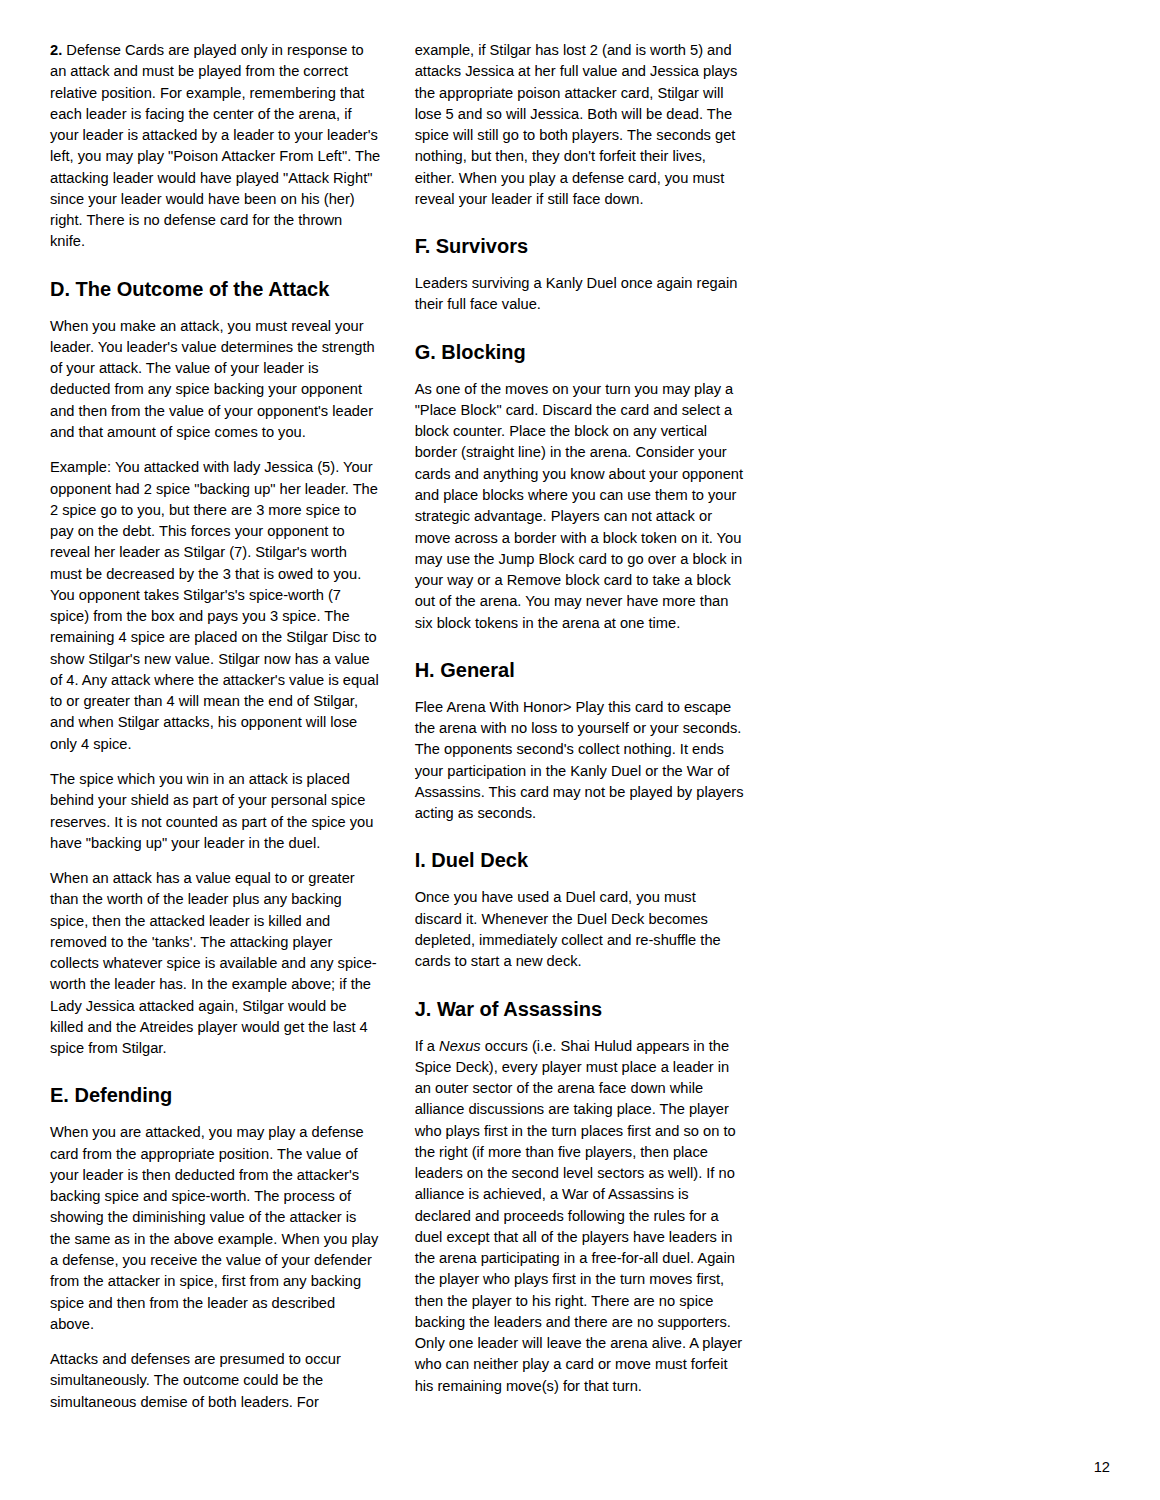2. Defense Cards are played only in response to an attack and must be played from the correct relative position. For example, remembering that each leader is facing the center of the arena, if your leader is attacked by a leader to your leader's left, you may play "Poison Attacker From Left". The attacking leader would have played "Attack Right" since your leader would have been on his (her) right. There is no defense card for the thrown knife.
D. The Outcome of the Attack
When you make an attack, you must reveal your leader. You leader's value determines the strength of your attack. The value of your leader is deducted from any spice backing your opponent and then from the value of your opponent's leader and that amount of spice comes to you.
Example: You attacked with lady Jessica (5). Your opponent had 2 spice "backing up" her leader. The 2 spice go to you, but there are 3 more spice to pay on the debt. This forces your opponent to reveal her leader as Stilgar (7). Stilgar's worth must be decreased by the 3 that is owed to you. You opponent takes Stilgar's's spice-worth (7 spice) from the box and pays you 3 spice. The remaining 4 spice are placed on the Stilgar Disc to show Stilgar's new value. Stilgar now has a value of 4. Any attack where the attacker's value is equal to or greater than 4 will mean the end of Stilgar, and when Stilgar attacks, his opponent will lose only 4 spice.
The spice which you win in an attack is placed behind your shield as part of your personal spice reserves. It is not counted as part of the spice you have "backing up" your leader in the duel.
When an attack has a value equal to or greater than the worth of the leader plus any backing spice, then the attacked leader is killed and removed to the 'tanks'. The attacking player collects whatever spice is available and any spice-worth the leader has. In the example above; if the Lady Jessica attacked again, Stilgar would be killed and the Atreides player would get the last 4 spice from Stilgar.
E. Defending
When you are attacked, you may play a defense card from the appropriate position. The value of your leader is then deducted from the attacker's backing spice and spice-worth. The process of showing the diminishing value of the attacker is the same as in the above example. When you play a defense, you receive the value of your defender from the attacker in spice, first from any backing spice and then from the leader as described above.
Attacks and defenses are presumed to occur simultaneously. The outcome could be the simultaneous demise of both leaders. For example, if Stilgar has lost 2 (and is worth 5) and attacks Jessica at her full value and Jessica plays the appropriate poison attacker card, Stilgar will lose 5 and so will Jessica. Both will be dead. The spice will still go to both players. The seconds get nothing, but then, they don't forfeit their lives, either. When you play a defense card, you must reveal your leader if still face down.
F. Survivors
Leaders surviving a Kanly Duel once again regain their full face value.
G. Blocking
As one of the moves on your turn you may play a "Place Block" card. Discard the card and select a block counter. Place the block on any vertical border (straight line) in the arena. Consider your cards and anything you know about your opponent and place blocks where you can use them to your strategic advantage. Players can not attack or move across a border with a block token on it. You may use the Jump Block card to go over a block in your way or a Remove block card to take a block out of the arena. You may never have more than six block tokens in the arena at one time.
H. General
Flee Arena With Honor> Play this card to escape the arena with no loss to yourself or your seconds. The opponents second's collect nothing. It ends your participation in the Kanly Duel or the War of Assassins. This card may not be played by players acting as seconds.
I. Duel Deck
Once you have used a Duel card, you must discard it. Whenever the Duel Deck becomes depleted, immediately collect and re-shuffle the cards to start a new deck.
J. War of Assassins
If a Nexus occurs (i.e. Shai Hulud appears in the Spice Deck), every player must place a leader in an outer sector of the arena face down while alliance discussions are taking place. The player who plays first in the turn places first and so on to the right (if more than five players, then place leaders on the second level sectors as well). If no alliance is achieved, a War of Assassins is declared and proceeds following the rules for a duel except that all of the players have leaders in the arena participating in a free-for-all duel. Again the player who plays first in the turn moves first, then the player to his right. There are no spice backing the leaders and there are no supporters. Only one leader will leave the arena alive. A player who can neither play a card or move must forfeit his remaining move(s) for that turn.
12